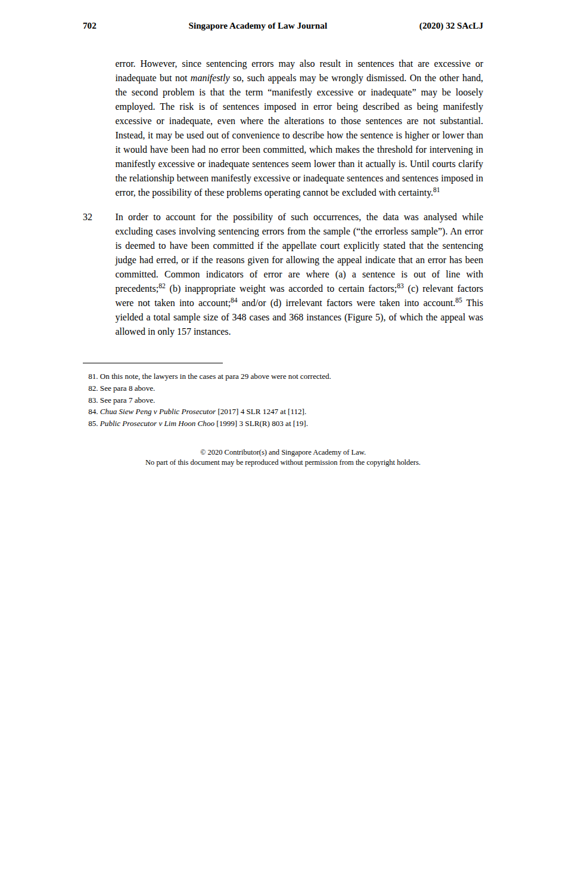702 Singapore Academy of Law Journal (2020) 32 SAcLJ
error. However, since sentencing errors may also result in sentences that are excessive or inadequate but not manifestly so, such appeals may be wrongly dismissed. On the other hand, the second problem is that the term “manifestly excessive or inadequate” may be loosely employed. The risk is of sentences imposed in error being described as being manifestly excessive or inadequate, even where the alterations to those sentences are not substantial. Instead, it may be used out of convenience to describe how the sentence is higher or lower than it would have been had no error been committed, which makes the threshold for intervening in manifestly excessive or inadequate sentences seem lower than it actually is. Until courts clarify the relationship between manifestly excessive or inadequate sentences and sentences imposed in error, the possibility of these problems operating cannot be excluded with certainty.81
32
In order to account for the possibility of such occurrences, the data was analysed while excluding cases involving sentencing errors from the sample (“the errorless sample”). An error is deemed to have been committed if the appellate court explicitly stated that the sentencing judge had erred, or if the reasons given for allowing the appeal indicate that an error has been committed. Common indicators of error are where (a) a sentence is out of line with precedents;82 (b) inappropriate weight was accorded to certain factors;83 (c) relevant factors were not taken into account;84 and/or (d) irrelevant factors were taken into account.85 This yielded a total sample size of 348 cases and 368 instances (Figure 5), of which the appeal was allowed in only 157 instances.
On this note, the lawyers in the cases at para 29 above were not corrected.
See para 8 above.
See para 7 above.
Chua Siew Peng v Public Prosecutor [2017] 4 SLR 1247 at [112].
Public Prosecutor v Lim Hoon Choo [1999] 3 SLR(R) 803 at [19].
© 2020 Contributor(s) and Singapore Academy of Law.
No part of this document may be reproduced without permission from the copyright holders.